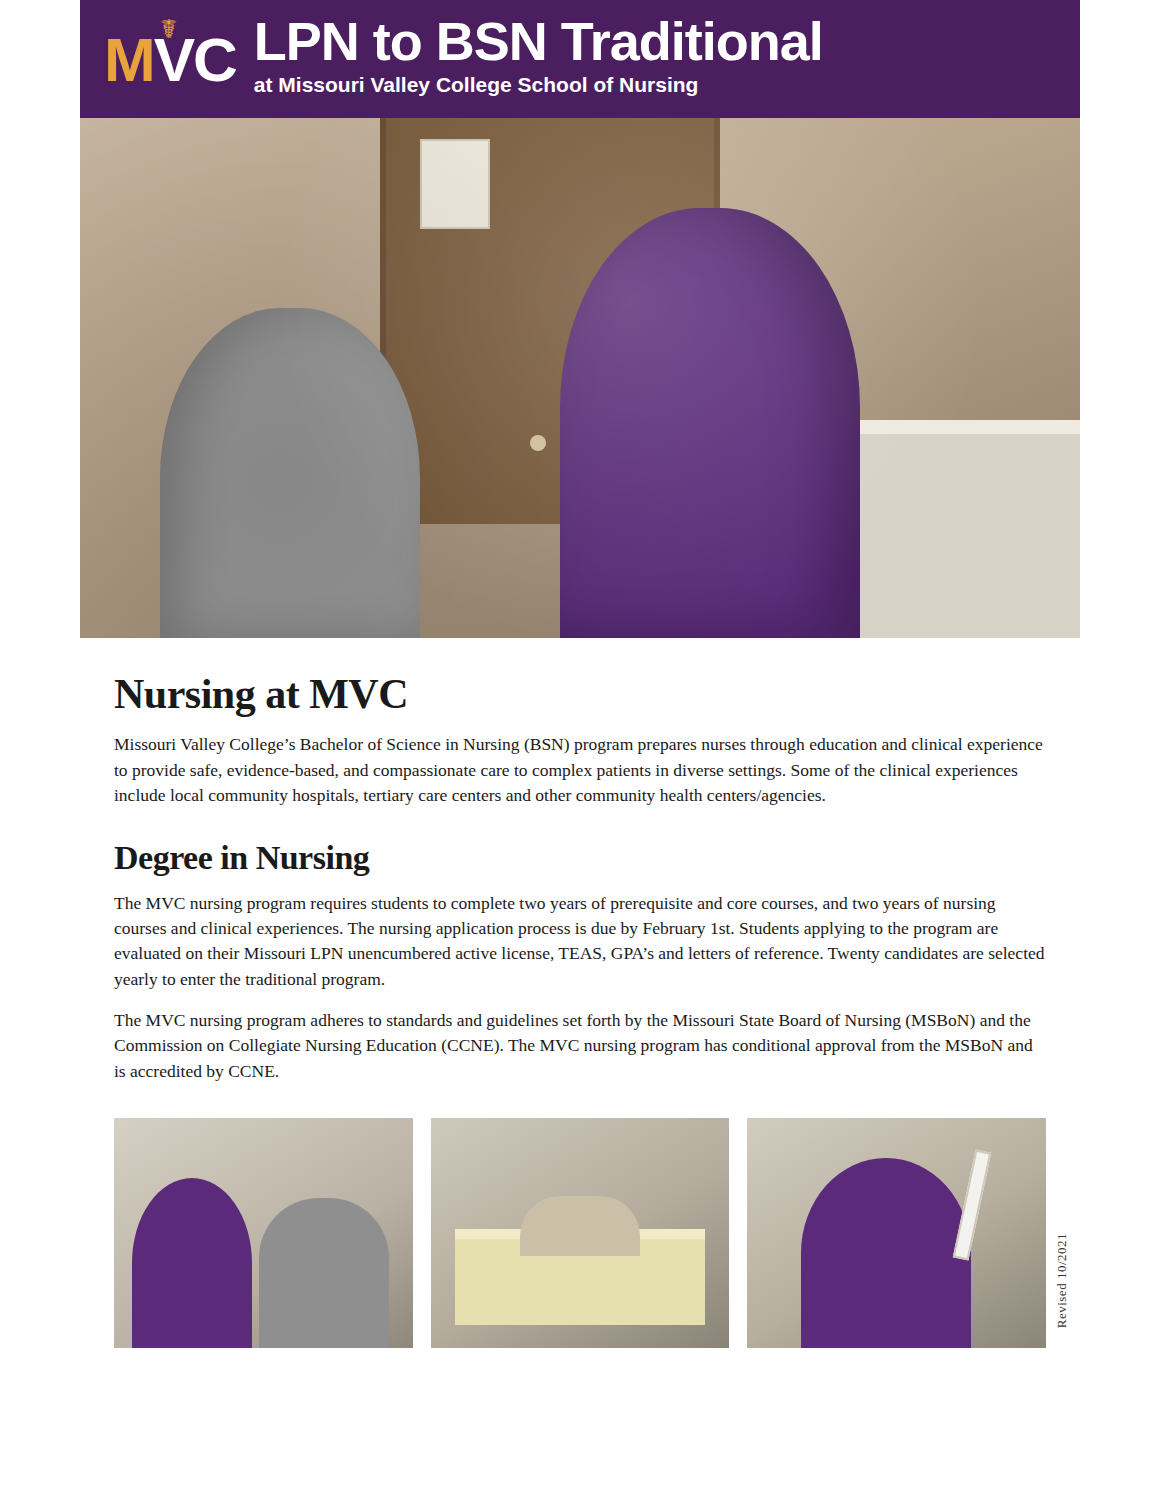☤ MVC
LPN to BSN Traditional
at Missouri Valley College School of Nursing
Nursing at MVC
Missouri Valley College’s Bachelor of Science in Nursing (BSN) program prepares nurses through education and clinical experience to provide safe, evidence-based, and compassionate care to complex patients in diverse settings. Some of the clinical experiences include local community hospitals, tertiary care centers and other community health centers/agencies.
Degree in Nursing
The MVC nursing program requires students to complete two years of prerequisite and core courses, and two years of nursing courses and clinical experiences. The nursing application process is due by February 1st. Students applying to the program are evaluated on their Missouri LPN unencumbered active license, TEAS, GPA’s and letters of reference. Twenty candidates are selected yearly to enter the traditional program.
The MVC nursing program adheres to standards and guidelines set forth by the Missouri State Board of Nursing (MSBoN) and the Commission on Collegiate Nursing Education (CCNE). The MVC nursing program has conditional approval from the MSBoN and is accredited by CCNE.
Revised 10/2021